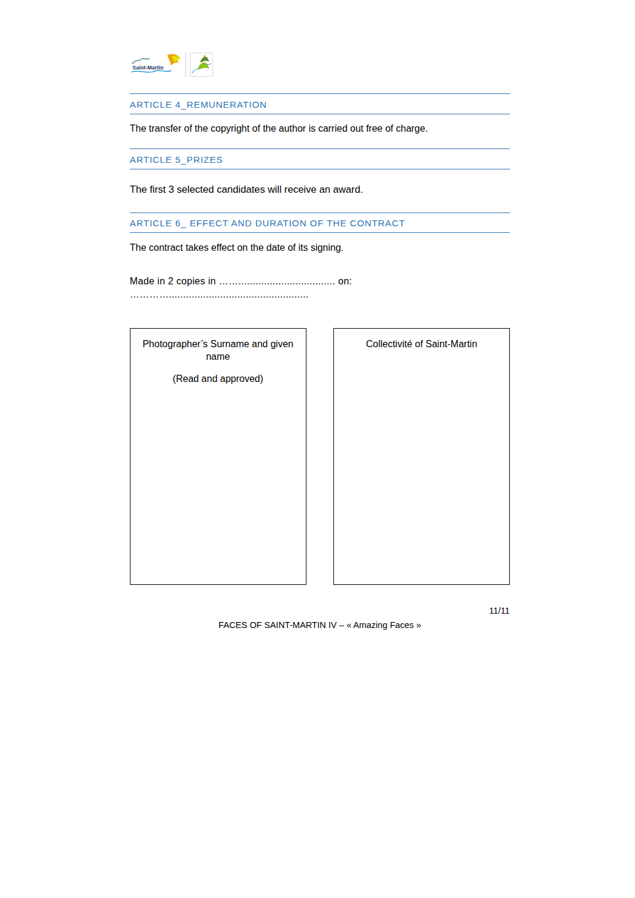Saint-Martin
Article 4_Remuneration
The transfer of the copyright of the author is carried out free of charge.
Article 5_Prizes
The first 3 selected candidates will receive an award.
Article 6_ Effect and duration of the contract
The contract takes effect on the date of its signing.
Made in 2 copies in …….................................. on: ………….................................................
| Photographer’s Surname and given name (Read and approved) | | Collectivité of Saint-Martin |
11/11
FACES OF SAINT-MARTIN IV – « Amazing Faces »